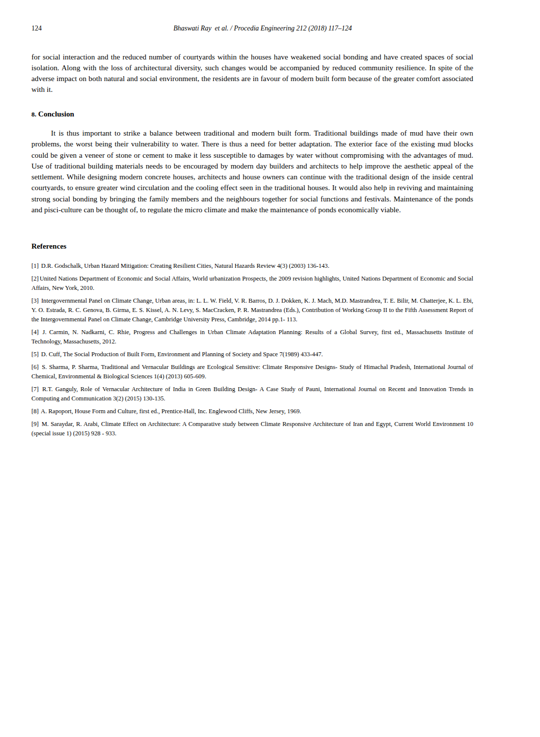124 Bhaswati Ray et al. / Procedia Engineering 212 (2018) 117–124
for social interaction and the reduced number of courtyards within the houses have weakened social bonding and have created spaces of social isolation. Along with the loss of architectural diversity, such changes would be accompanied by reduced community resilience. In spite of the adverse impact on both natural and social environment, the residents are in favour of modern built form because of the greater comfort associated with it.
8. Conclusion
It is thus important to strike a balance between traditional and modern built form. Traditional buildings made of mud have their own problems, the worst being their vulnerability to water. There is thus a need for better adaptation. The exterior face of the existing mud blocks could be given a veneer of stone or cement to make it less susceptible to damages by water without compromising with the advantages of mud. Use of traditional building materials needs to be encouraged by modern day builders and architects to help improve the aesthetic appeal of the settlement. While designing modern concrete houses, architects and house owners can continue with the traditional design of the inside central courtyards, to ensure greater wind circulation and the cooling effect seen in the traditional houses. It would also help in reviving and maintaining strong social bonding by bringing the family members and the neighbours together for social functions and festivals. Maintenance of the ponds and pisci-culture can be thought of, to regulate the micro climate and make the maintenance of ponds economically viable.
References
[1] D.R. Godschalk, Urban Hazard Mitigation: Creating Resilient Cities, Natural Hazards Review 4(3) (2003) 136-143.
[2] United Nations Department of Economic and Social Affairs, World urbanization Prospects, the 2009 revision highlights, United Nations Department of Economic and Social Affairs, New York, 2010.
[3] Intergovernmental Panel on Climate Change, Urban areas, in: L. L. W. Field, V. R. Barros, D. J. Dokken, K. J. Mach, M.D. Mastrandrea, T. E. Bilir, M. Chatterjee, K. L. Ebi, Y. O. Estrada, R. C. Genova, B. Girma, E. S. Kissel, A. N. Levy, S. MacCracken, P. R. Mastrandrea (Eds.), Contribution of Working Group II to the Fifth Assessment Report of the Intergovernmental Panel on Climate Change, Cambridge University Press, Cambridge, 2014 pp.1- 113.
[4] J. Carmin, N. Nadkarni, C. Rhie, Progress and Challenges in Urban Climate Adaptation Planning: Results of a Global Survey, first ed., Massachusetts Institute of Technology, Massachusetts, 2012.
[5] D. Cuff, The Social Production of Built Form, Environment and Planning of Society and Space 7(1989) 433-447.
[6] S. Sharma, P. Sharma, Traditional and Vernacular Buildings are Ecological Sensitive: Climate Responsive Designs- Study of Himachal Pradesh, International Journal of Chemical, Environmental & Biological Sciences 1(4) (2013) 605-609.
[7] R.T. Ganguly, Role of Vernacular Architecture of India in Green Building Design- A Case Study of Pauni, International Journal on Recent and Innovation Trends in Computing and Communication 3(2) (2015) 130-135.
[8] A. Rapoport, House Form and Culture, first ed., Prentice-Hall, Inc. Englewood Cliffs, New Jersey, 1969.
[9] M. Saraydar, R. Arabi, Climate Effect on Architecture: A Comparative study between Climate Responsive Architecture of Iran and Egypt, Current World Environment 10 (special issue 1) (2015) 928 - 933.